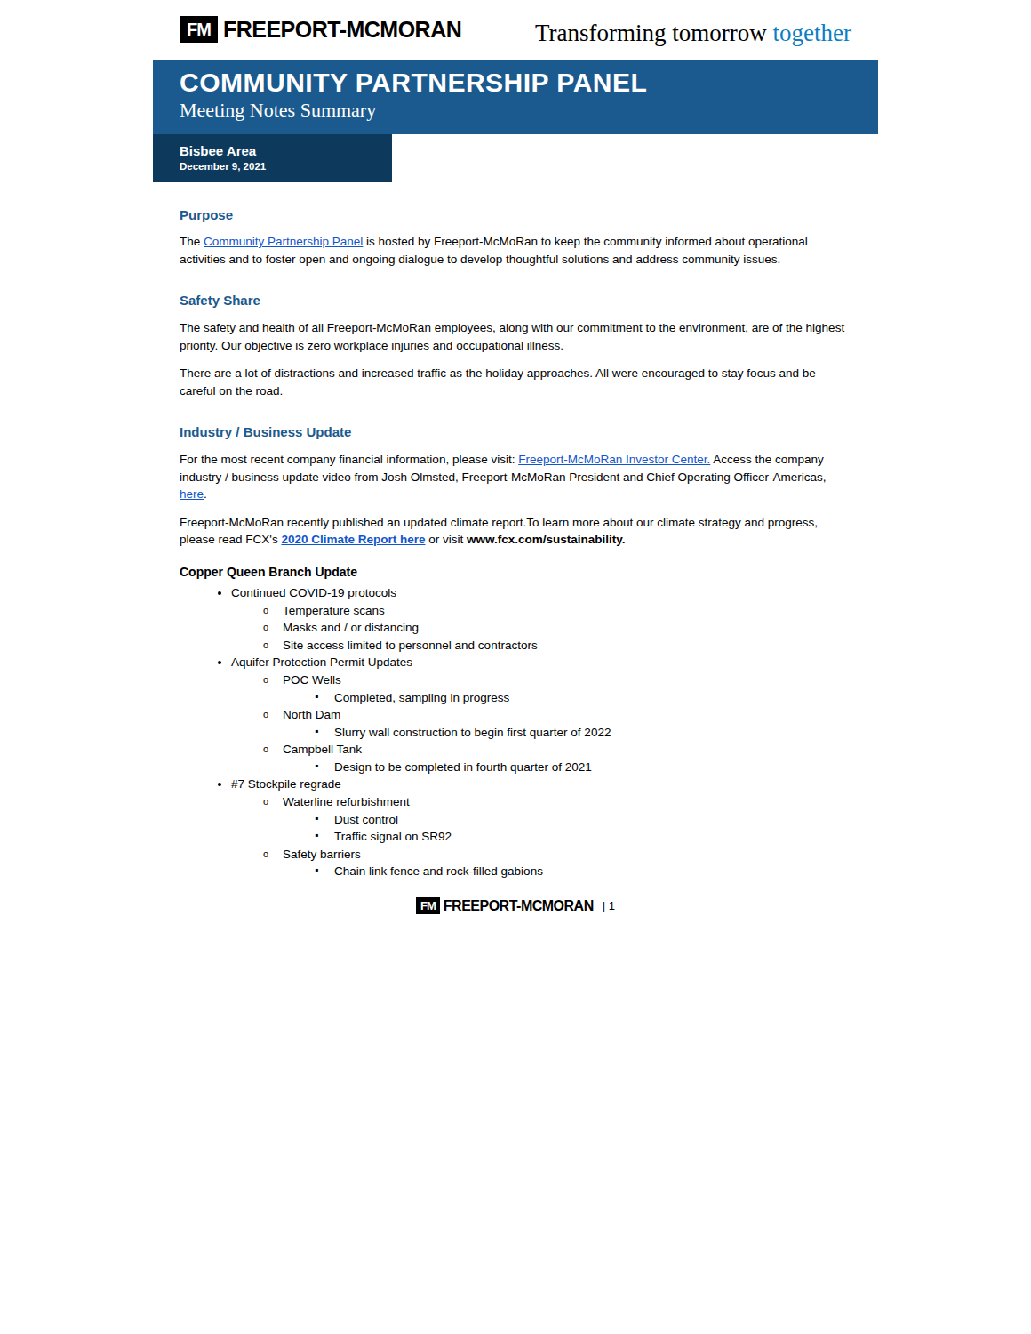FM FREEPORT-MCMORAN
Transforming tomorrow together
COMMUNITY PARTNERSHIP PANEL
Meeting Notes Summary
Bisbee Area
December 9, 2021
Purpose
The Community Partnership Panel is hosted by Freeport-McMoRan to keep the community informed about operational activities and to foster open and ongoing dialogue to develop thoughtful solutions and address community issues.
Safety Share
The safety and health of all Freeport-McMoRan employees, along with our commitment to the environment, are of the highest priority. Our objective is zero workplace injuries and occupational illness.
There are a lot of distractions and increased traffic as the holiday approaches. All were encouraged to stay focus and be careful on the road.
Industry / Business Update
For the most recent company financial information, please visit: Freeport-McMoRan Investor Center. Access the company industry / business update video from Josh Olmsted, Freeport-McMoRan President and Chief Operating Officer-Americas, here.
Freeport-McMoRan recently published an updated climate report.To learn more about our climate strategy and progress, please read FCX's 2020 Climate Report here or visit www.fcx.com/sustainability.
Copper Queen Branch Update
Continued COVID-19 protocols
Temperature scans
Masks and / or distancing
Site access limited to personnel and contractors
Aquifer Protection Permit Updates
POC Wells
Completed, sampling in progress
North Dam
Slurry wall construction to begin first quarter of 2022
Campbell Tank
Design to be completed in fourth quarter of 2021
#7 Stockpile regrade
Waterline refurbishment
Dust control
Traffic signal on SR92
Safety barriers
Chain link fence and rock-filled gabions
FM FREEPORT-MCMORAN | 1